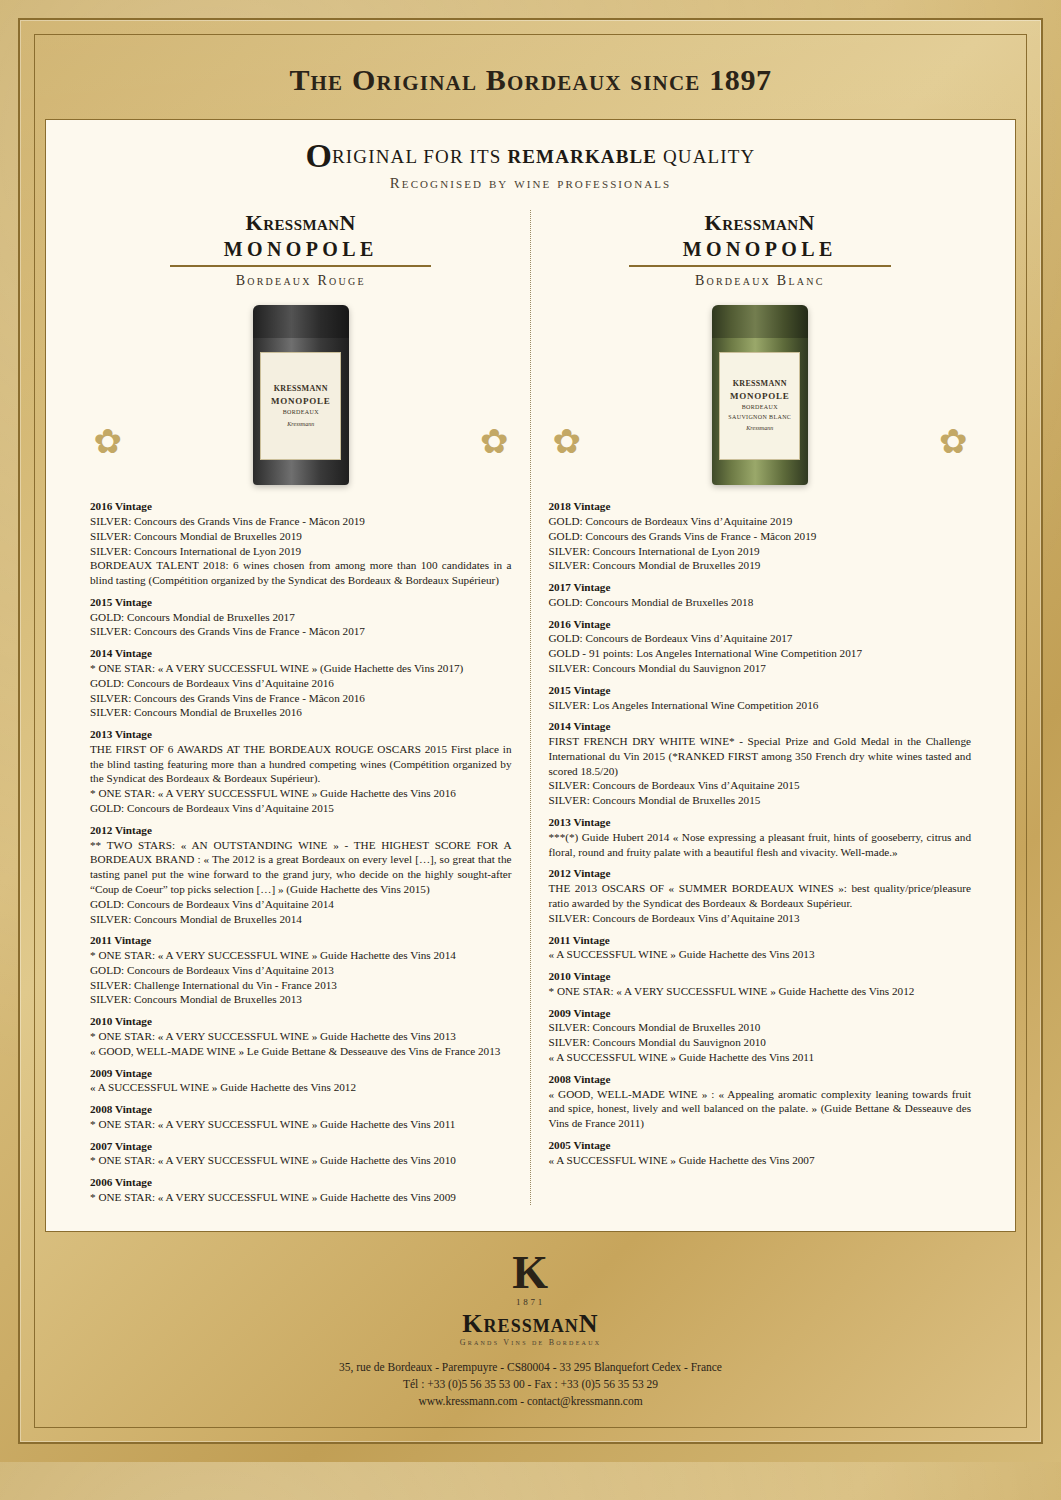The Original Bordeaux since 1897
ORIGINAL FOR ITS REMARKABLE QUALITY
Recognised by wine professionals
KressmanN
MONOPOLE
Bordeaux Rouge
✿
KRESSMANN MONOPOLE BORDEAUX Kressmann
✿
2016 Vintage
SILVER: Concours des Grands Vins de France - Mâcon 2019
SILVER: Concours Mondial de Bruxelles 2019
SILVER: Concours International de Lyon 2019
BORDEAUX TALENT 2018: 6 wines chosen from among more than 100 candidates in a blind tasting (Compétition organized by the Syndicat des Bordeaux & Bordeaux Supérieur)
2015 Vintage
GOLD: Concours Mondial de Bruxelles 2017
SILVER: Concours des Grands Vins de France - Mâcon 2017
2014 Vintage
* ONE STAR: « A VERY SUCCESSFUL WINE » (Guide Hachette des Vins 2017)
GOLD: Concours de Bordeaux Vins d’Aquitaine 2016
SILVER: Concours des Grands Vins de France - Mâcon 2016
SILVER: Concours Mondial de Bruxelles 2016
2013 Vintage
THE FIRST OF 6 AWARDS AT THE BORDEAUX ROUGE OSCARS 2015 First place in the blind tasting featuring more than a hundred competing wines (Compétition organized by the Syndicat des Bordeaux & Bordeaux Supérieur).
* ONE STAR: « A VERY SUCCESSFUL WINE » Guide Hachette des Vins 2016
GOLD: Concours de Bordeaux Vins d’Aquitaine 2015
2012 Vintage
** TWO STARS: « AN OUTSTANDING WINE » - THE HIGHEST SCORE FOR A BORDEAUX BRAND : « The 2012 is a great Bordeaux on every level […], so great that the tasting panel put the wine forward to the grand jury, who decide on the highly sought-after “Coup de Coeur” top picks selection […] » (Guide Hachette des Vins 2015)
GOLD: Concours de Bordeaux Vins d’Aquitaine 2014
SILVER: Concours Mondial de Bruxelles 2014
2011 Vintage
* ONE STAR: « A VERY SUCCESSFUL WINE » Guide Hachette des Vins 2014
GOLD: Concours de Bordeaux Vins d’Aquitaine 2013
SILVER: Challenge International du Vin - France 2013
SILVER: Concours Mondial de Bruxelles 2013
2010 Vintage
* ONE STAR: « A VERY SUCCESSFUL WINE » Guide Hachette des Vins 2013
« GOOD, WELL-MADE WINE » Le Guide Bettane & Desseauve des Vins de France 2013
2009 Vintage
« A SUCCESSFUL WINE » Guide Hachette des Vins 2012
2008 Vintage
* ONE STAR: « A VERY SUCCESSFUL WINE » Guide Hachette des Vins 2011
2007 Vintage
* ONE STAR: « A VERY SUCCESSFUL WINE » Guide Hachette des Vins 2010
2006 Vintage
* ONE STAR: « A VERY SUCCESSFUL WINE » Guide Hachette des Vins 2009
KressmanN
MONOPOLE
Bordeaux Blanc
✿
KRESSMANN MONOPOLE BORDEAUX SAUVIGNON BLANC Kressmann
✿
2018 Vintage
GOLD: Concours de Bordeaux Vins d’Aquitaine 2019
GOLD: Concours des Grands Vins de France - Mâcon 2019
SILVER: Concours International de Lyon 2019
SILVER: Concours Mondial de Bruxelles 2019
2017 Vintage
GOLD: Concours Mondial de Bruxelles 2018
2016 Vintage
GOLD: Concours de Bordeaux Vins d’Aquitaine 2017
GOLD - 91 points: Los Angeles International Wine Competition 2017
SILVER: Concours Mondial du Sauvignon 2017
2015 Vintage
SILVER: Los Angeles International Wine Competition 2016
2014 Vintage
FIRST FRENCH DRY WHITE WINE* - Special Prize and Gold Medal in the Challenge International du Vin 2015 (*RANKED FIRST among 350 French dry white wines tasted and scored 18.5/20)
SILVER: Concours de Bordeaux Vins d’Aquitaine 2015
SILVER: Concours Mondial de Bruxelles 2015
2013 Vintage
***(*) Guide Hubert 2014 « Nose expressing a pleasant fruit, hints of gooseberry, citrus and floral, round and fruity palate with a beautiful flesh and vivacity. Well-made.»
2012 Vintage
THE 2013 OSCARS OF « SUMMER BORDEAUX WINES »: best quality/price/pleasure ratio awarded by the Syndicat des Bordeaux & Bordeaux Supérieur.
SILVER: Concours de Bordeaux Vins d’Aquitaine 2013
2011 Vintage
« A SUCCESSFUL WINE » Guide Hachette des Vins 2013
2010 Vintage
* ONE STAR: « A VERY SUCCESSFUL WINE » Guide Hachette des Vins 2012
2009 Vintage
SILVER: Concours Mondial de Bruxelles 2010
SILVER: Concours Mondial du Sauvignon 2010
« A SUCCESSFUL WINE » Guide Hachette des Vins 2011
2008 Vintage
« GOOD, WELL-MADE WINE » : « Appealing aromatic complexity leaning towards fruit and spice, honest, lively and well balanced on the palate. » (Guide Bettane & Desseauve des Vins de France 2011)
2005 Vintage
« A SUCCESSFUL WINE » Guide Hachette des Vins 2007
K
1871
KressmanN
Grands Vins de Bordeaux
35, rue de Bordeaux - Parempuyre - CS80004 - 33 295 Blanquefort Cedex - France
Tél : +33 (0)5 56 35 53 00 - Fax : +33 (0)5 56 35 53 29
www.kressmann.com - contact@kressmann.com